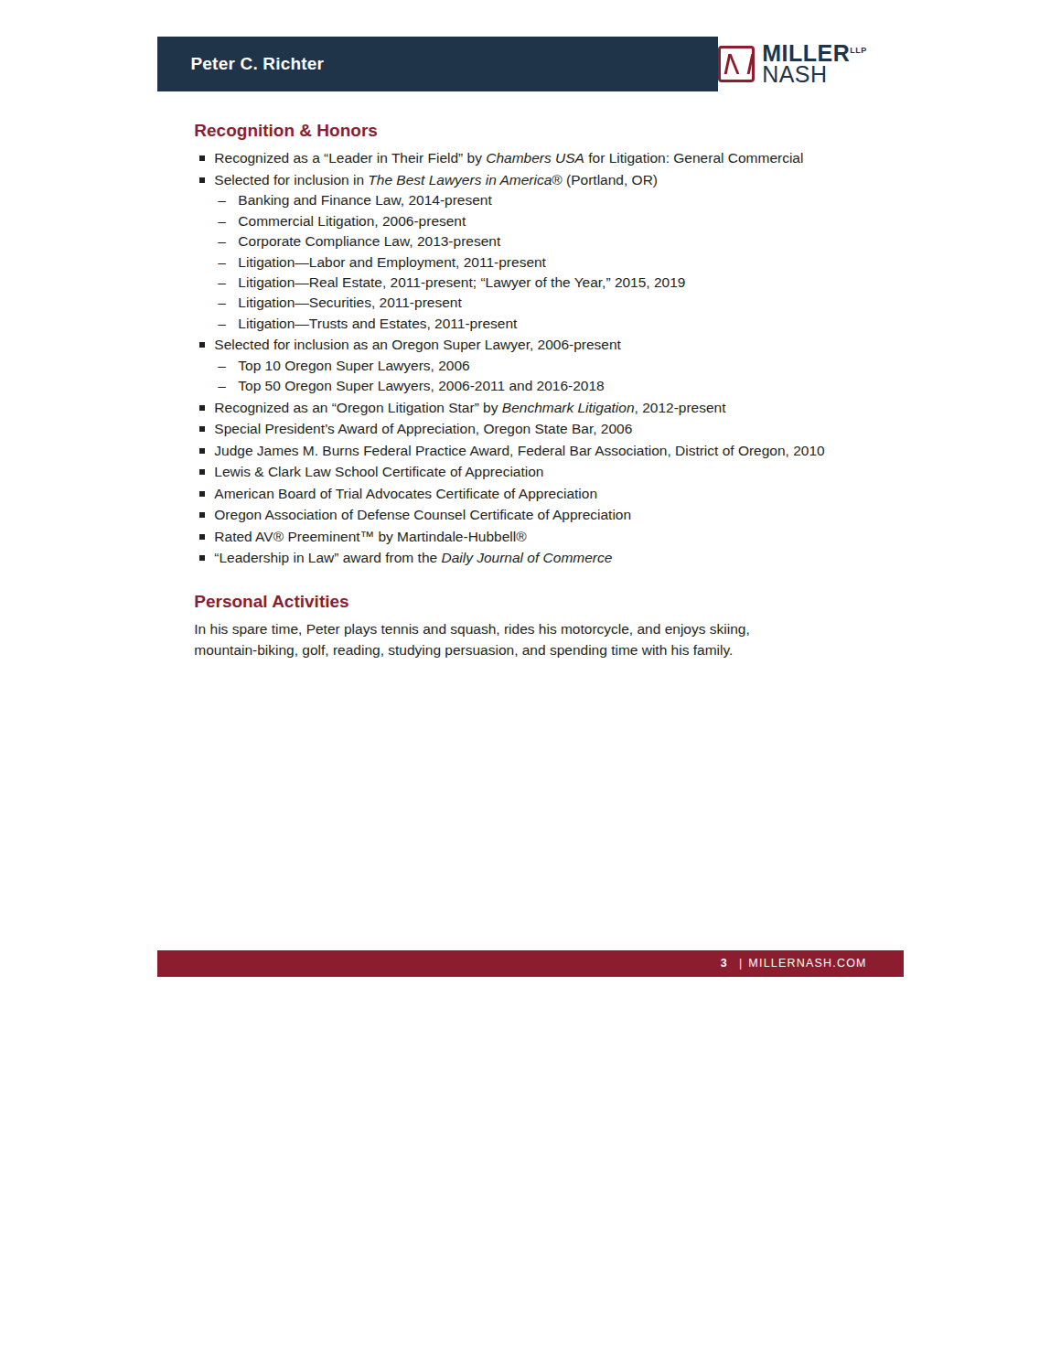Peter C. Richter
MILLERLLP
NASH
Recognition & Honors
Recognized as a “Leader in Their Field” by Chambers USA for Litigation: General Commercial
Selected for inclusion in The Best Lawyers in America® (Portland, OR)
Banking and Finance Law, 2014-present
Commercial Litigation, 2006-present
Corporate Compliance Law, 2013-present
Litigation—Labor and Employment, 2011-present
Litigation—Real Estate, 2011-present; “Lawyer of the Year,” 2015, 2019
Litigation—Securities, 2011-present
Litigation—Trusts and Estates, 2011-present
Selected for inclusion as an Oregon Super Lawyer, 2006-present
Top 10 Oregon Super Lawyers, 2006
Top 50 Oregon Super Lawyers, 2006-2011 and 2016-2018
Recognized as an “Oregon Litigation Star” by Benchmark Litigation, 2012-present
Special President’s Award of Appreciation, Oregon State Bar, 2006
Judge James M. Burns Federal Practice Award, Federal Bar Association, District of Oregon, 2010
Lewis & Clark Law School Certificate of Appreciation
American Board of Trial Advocates Certificate of Appreciation
Oregon Association of Defense Counsel Certificate of Appreciation
Rated AV® Preeminent™ by Martindale-Hubbell®
“Leadership in Law” award from the Daily Journal of Commerce
Personal Activities
In his spare time, Peter plays tennis and squash, rides his motorcycle, and enjoys skiing, mountain-biking, golf, reading, studying persuasion, and spending time with his family.
3|MILLERNASH.COM